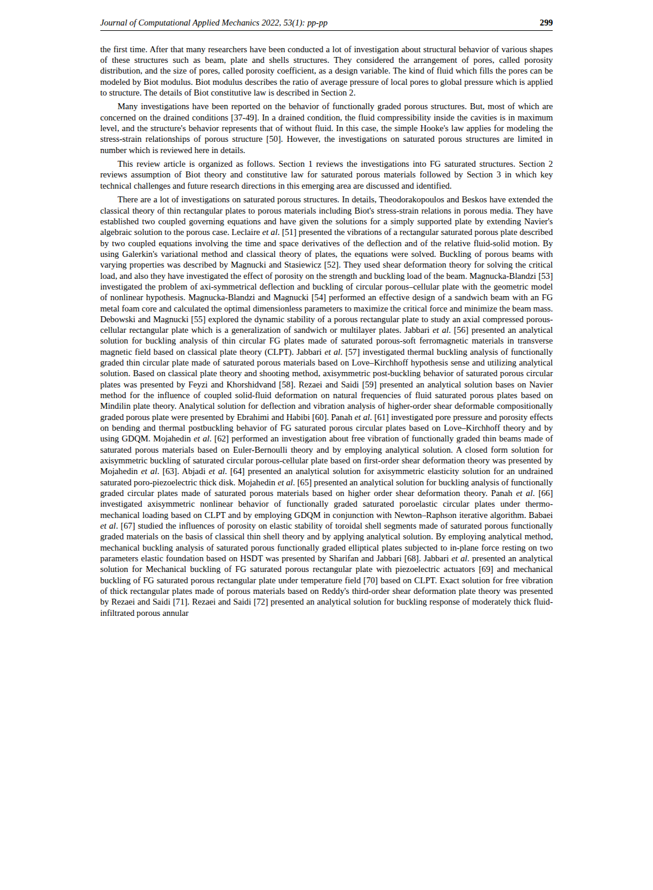Journal of Computational Applied Mechanics 2022, 53(1): pp-pp 299
the first time. After that many researchers have been conducted a lot of investigation about structural behavior of various shapes of these structures such as beam, plate and shells structures. They considered the arrangement of pores, called porosity distribution, and the size of pores, called porosity coefficient, as a design variable. The kind of fluid which fills the pores can be modeled by Biot modulus. Biot modulus describes the ratio of average pressure of local pores to global pressure which is applied to structure. The details of Biot constitutive law is described in Section 2.
Many investigations have been reported on the behavior of functionally graded porous structures. But, most of which are concerned on the drained conditions [37-49]. In a drained condition, the fluid compressibility inside the cavities is in maximum level, and the structure's behavior represents that of without fluid. In this case, the simple Hooke's law applies for modeling the stress-strain relationships of porous structure [50]. However, the investigations on saturated porous structures are limited in number which is reviewed here in details.
This review article is organized as follows. Section 1 reviews the investigations into FG saturated structures. Section 2 reviews assumption of Biot theory and constitutive law for saturated porous materials followed by Section 3 in which key technical challenges and future research directions in this emerging area are discussed and identified.
There are a lot of investigations on saturated porous structures. In details, Theodorakopoulos and Beskos have extended the classical theory of thin rectangular plates to porous materials including Biot's stress-strain relations in porous media. They have established two coupled governing equations and have given the solutions for a simply supported plate by extending Navier's algebraic solution to the porous case. Leclaire et al. [51] presented the vibrations of a rectangular saturated porous plate described by two coupled equations involving the time and space derivatives of the deflection and of the relative fluid-solid motion. By using Galerkin's variational method and classical theory of plates, the equations were solved. Buckling of porous beams with varying properties was described by Magnucki and Stasiewicz [52]. They used shear deformation theory for solving the critical load, and also they have investigated the effect of porosity on the strength and buckling load of the beam. Magnucka-Blandzi [53] investigated the problem of axi-symmetrical deflection and buckling of circular porous–cellular plate with the geometric model of nonlinear hypothesis. Magnucka-Blandzi and Magnucki [54] performed an effective design of a sandwich beam with an FG metal foam core and calculated the optimal dimensionless parameters to maximize the critical force and minimize the beam mass. Debowski and Magnucki [55] explored the dynamic stability of a porous rectangular plate to study an axial compressed porous-cellular rectangular plate which is a generalization of sandwich or multilayer plates. Jabbari et al. [56] presented an analytical solution for buckling analysis of thin circular FG plates made of saturated porous-soft ferromagnetic materials in transverse magnetic field based on classical plate theory (CLPT). Jabbari et al. [57] investigated thermal buckling analysis of functionally graded thin circular plate made of saturated porous materials based on Love–Kirchhoff hypothesis sense and utilizing analytical solution. Based on classical plate theory and shooting method, axisymmetric post-buckling behavior of saturated porous circular plates was presented by Feyzi and Khorshidvand [58]. Rezaei and Saidi [59] presented an analytical solution bases on Navier method for the influence of coupled solid-fluid deformation on natural frequencies of fluid saturated porous plates based on Mindilin plate theory. Analytical solution for deflection and vibration analysis of higher-order shear deformable compositionally graded porous plate were presented by Ebrahimi and Habibi [60]. Panah et al. [61] investigated pore pressure and porosity effects on bending and thermal postbuckling behavior of FG saturated porous circular plates based on Love–Kirchhoff theory and by using GDQM. Mojahedin et al. [62] performed an investigation about free vibration of functionally graded thin beams made of saturated porous materials based on Euler-Bernoulli theory and by employing analytical solution. A closed form solution for axisymmetric buckling of saturated circular porous-cellular plate based on first-order shear deformation theory was presented by Mojahedin et al. [63]. Abjadi et al. [64] presented an analytical solution for axisymmetric elasticity solution for an undrained saturated poro-piezoelectric thick disk. Mojahedin et al. [65] presented an analytical solution for buckling analysis of functionally graded circular plates made of saturated porous materials based on higher order shear deformation theory. Panah et al. [66] investigated axisymmetric nonlinear behavior of functionally graded saturated poroelastic circular plates under thermo-mechanical loading based on CLPT and by employing GDQM in conjunction with Newton–Raphson iterative algorithm. Babaei et al. [67] studied the influences of porosity on elastic stability of toroidal shell segments made of saturated porous functionally graded materials on the basis of classical thin shell theory and by applying analytical solution. By employing analytical method, mechanical buckling analysis of saturated porous functionally graded elliptical plates subjected to in-plane force resting on two parameters elastic foundation based on HSDT was presented by Sharifan and Jabbari [68]. Jabbari et al. presented an analytical solution for Mechanical buckling of FG saturated porous rectangular plate with piezoelectric actuators [69] and mechanical buckling of FG saturated porous rectangular plate under temperature field [70] based on CLPT. Exact solution for free vibration of thick rectangular plates made of porous materials based on Reddy's third-order shear deformation plate theory was presented by Rezaei and Saidi [71]. Rezaei and Saidi [72] presented an analytical solution for buckling response of moderately thick fluid-infiltrated porous annular